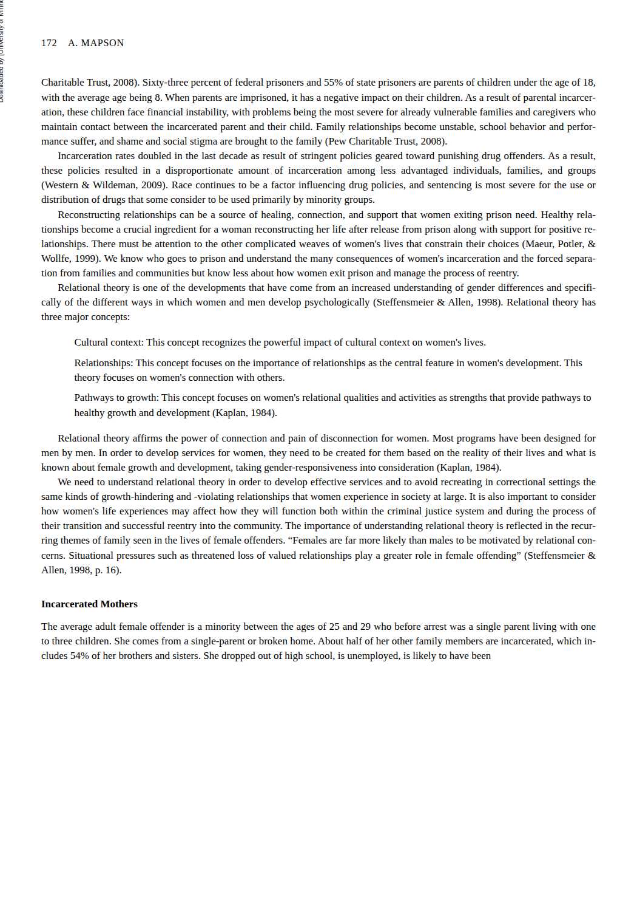Downloaded by [University of Minnesota Libraries, Twin Cities] at 17:24 10 March 2013
172 A. MAPSON
Charitable Trust, 2008). Sixty-three percent of federal prisoners and 55% of state prisoners are parents of children under the age of 18, with the average age being 8. When parents are imprisoned, it has a negative impact on their children. As a result of parental incarceration, these children face financial instability, with problems being the most severe for already vulnerable families and caregivers who maintain contact between the incarcerated parent and their child. Family relationships become unstable, school behavior and performance suffer, and shame and social stigma are brought to the family (Pew Charitable Trust, 2008).
Incarceration rates doubled in the last decade as result of stringent policies geared toward punishing drug offenders. As a result, these policies resulted in a disproportionate amount of incarceration among less advantaged individuals, families, and groups (Western & Wildeman, 2009). Race continues to be a factor influencing drug policies, and sentencing is most severe for the use or distribution of drugs that some consider to be used primarily by minority groups.
Reconstructing relationships can be a source of healing, connection, and support that women exiting prison need. Healthy relationships become a crucial ingredient for a woman reconstructing her life after release from prison along with support for positive relationships. There must be attention to the other complicated weaves of women's lives that constrain their choices (Maeur, Potler, & Wollfe, 1999). We know who goes to prison and understand the many consequences of women's incarceration and the forced separation from families and communities but know less about how women exit prison and manage the process of reentry.
Relational theory is one of the developments that have come from an increased understanding of gender differences and specifically of the different ways in which women and men develop psychologically (Steffensmeier & Allen, 1998). Relational theory has three major concepts:
Cultural context:
This concept recognizes the powerful impact of cultural context on women's lives.
Relationships:
This concept focuses on the importance of relationships as the central feature in women's development. This theory focuses on women's connection with others.
Pathways to growth:
This concept focuses on women's relational qualities and activities as strengths that provide pathways to healthy growth and development (Kaplan, 1984).
Relational theory affirms the power of connection and pain of disconnection for women. Most programs have been designed for men by men. In order to develop services for women, they need to be created for them based on the reality of their lives and what is known about female growth and development, taking gender-responsiveness into consideration (Kaplan, 1984).
We need to understand relational theory in order to develop effective services and to avoid recreating in correctional settings the same kinds of growth-hindering and -violating relationships that women experience in society at large. It is also important to consider how women's life experiences may affect how they will function both within the criminal justice system and during the process of their transition and successful reentry into the community. The importance of understanding relational theory is reflected in the recurring themes of family seen in the lives of female offenders. “Females are far more likely than males to be motivated by relational concerns. Situational pressures such as threatened loss of valued relationships play a greater role in female offending” (Steffensmeier & Allen, 1998, p. 16).
Incarcerated Mothers
The average adult female offender is a minority between the ages of 25 and 29 who before arrest was a single parent living with one to three children. She comes from a single-parent or broken home. About half of her other family members are incarcerated, which includes 54% of her brothers and sisters. She dropped out of high school, is unemployed, is likely to have been